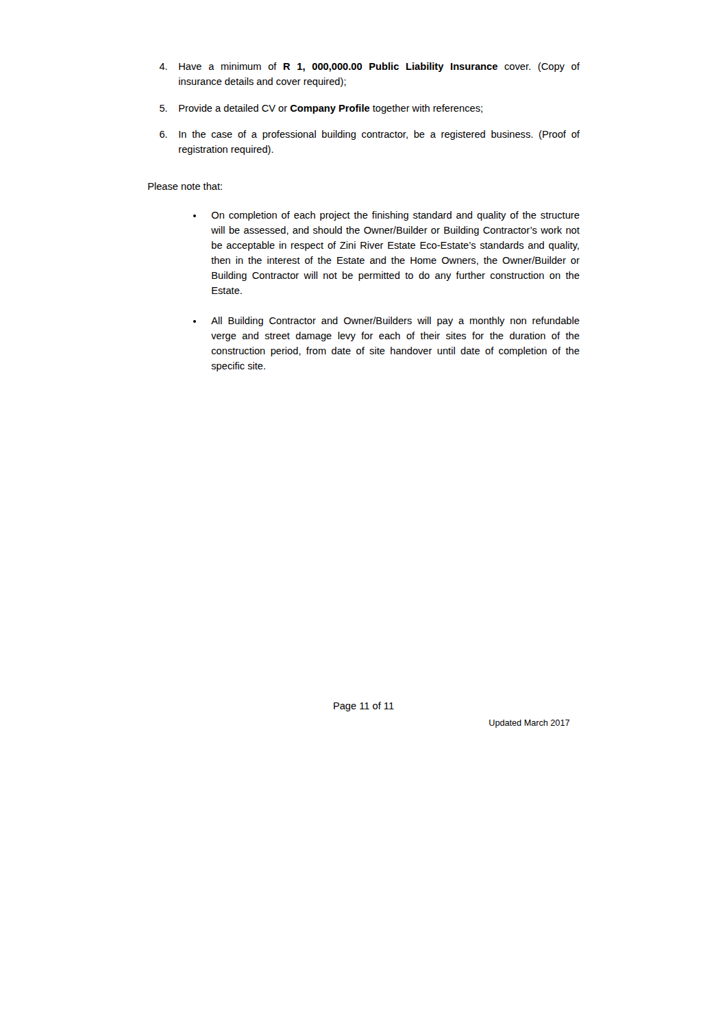Have a minimum of R 1, 000,000.00 Public Liability Insurance cover. (Copy of insurance details and cover required);
Provide a detailed CV or Company Profile together with references;
In the case of a professional building contractor, be a registered business. (Proof of registration required).
Please note that:
On completion of each project the finishing standard and quality of the structure will be assessed, and should the Owner/Builder or Building Contractor’s work not be acceptable in respect of Zini River Estate Eco-Estate’s standards and quality, then in the interest of the Estate and the Home Owners, the Owner/Builder or Building Contractor will not be permitted to do any further construction on the Estate.
All Building Contractor and Owner/Builders will pay a monthly non refundable verge and street damage levy for each of their sites for the duration of the construction period, from date of site handover until date of completion of the specific site.
Page 11 of 11
Updated March 2017